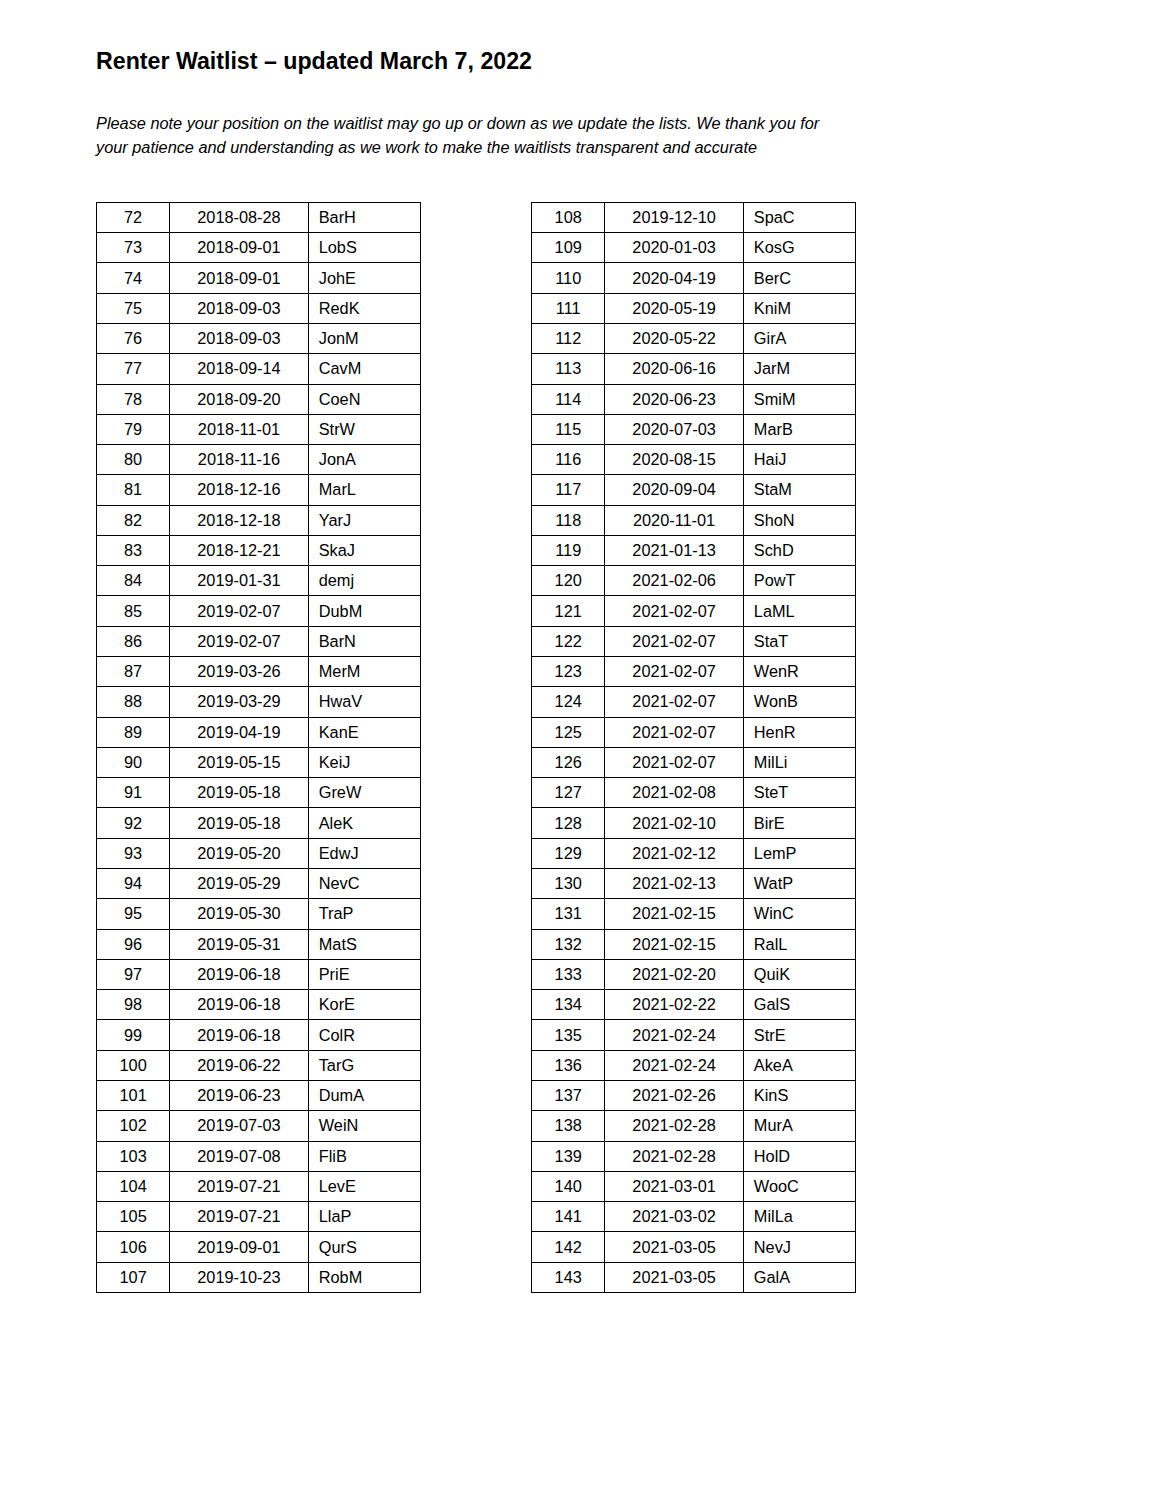Renter Waitlist – updated March 7, 2022
Please note your position on the waitlist may go up or down as we update the lists. We thank you for your patience and understanding as we work to make the waitlists transparent and accurate
| 72 | 2018-08-28 | BarH |
| 73 | 2018-09-01 | LobS |
| 74 | 2018-09-01 | JohE |
| 75 | 2018-09-03 | RedK |
| 76 | 2018-09-03 | JonM |
| 77 | 2018-09-14 | CavM |
| 78 | 2018-09-20 | CoeN |
| 79 | 2018-11-01 | StrW |
| 80 | 2018-11-16 | JonA |
| 81 | 2018-12-16 | MarL |
| 82 | 2018-12-18 | YarJ |
| 83 | 2018-12-21 | SkaJ |
| 84 | 2019-01-31 | demj |
| 85 | 2019-02-07 | DubM |
| 86 | 2019-02-07 | BarN |
| 87 | 2019-03-26 | MerM |
| 88 | 2019-03-29 | HwaV |
| 89 | 2019-04-19 | KanE |
| 90 | 2019-05-15 | KeiJ |
| 91 | 2019-05-18 | GreW |
| 92 | 2019-05-18 | AleK |
| 93 | 2019-05-20 | EdwJ |
| 94 | 2019-05-29 | NevC |
| 95 | 2019-05-30 | TraP |
| 96 | 2019-05-31 | MatS |
| 97 | 2019-06-18 | PriE |
| 98 | 2019-06-18 | KorE |
| 99 | 2019-06-18 | ColR |
| 100 | 2019-06-22 | TarG |
| 101 | 2019-06-23 | DumA |
| 102 | 2019-07-03 | WeiN |
| 103 | 2019-07-08 | FliB |
| 104 | 2019-07-21 | LevE |
| 105 | 2019-07-21 | LlaP |
| 106 | 2019-09-01 | QurS |
| 107 | 2019-10-23 | RobM |
| 108 | 2019-12-10 | SpaC |
| 109 | 2020-01-03 | KosG |
| 110 | 2020-04-19 | BerC |
| 111 | 2020-05-19 | KniM |
| 112 | 2020-05-22 | GirA |
| 113 | 2020-06-16 | JarM |
| 114 | 2020-06-23 | SmiM |
| 115 | 2020-07-03 | MarB |
| 116 | 2020-08-15 | HaiJ |
| 117 | 2020-09-04 | StaM |
| 118 | 2020-11-01 | ShoN |
| 119 | 2021-01-13 | SchD |
| 120 | 2021-02-06 | PowT |
| 121 | 2021-02-07 | LaML |
| 122 | 2021-02-07 | StaT |
| 123 | 2021-02-07 | WenR |
| 124 | 2021-02-07 | WonB |
| 125 | 2021-02-07 | HenR |
| 126 | 2021-02-07 | MilLi |
| 127 | 2021-02-08 | SteT |
| 128 | 2021-02-10 | BirE |
| 129 | 2021-02-12 | LemP |
| 130 | 2021-02-13 | WatP |
| 131 | 2021-02-15 | WinC |
| 132 | 2021-02-15 | RalL |
| 133 | 2021-02-20 | QuiK |
| 134 | 2021-02-22 | GalS |
| 135 | 2021-02-24 | StrE |
| 136 | 2021-02-24 | AkeA |
| 137 | 2021-02-26 | KinS |
| 138 | 2021-02-28 | MurA |
| 139 | 2021-02-28 | HolD |
| 140 | 2021-03-01 | WooC |
| 141 | 2021-03-02 | MilLa |
| 142 | 2021-03-05 | NevJ |
| 143 | 2021-03-05 | GalA |